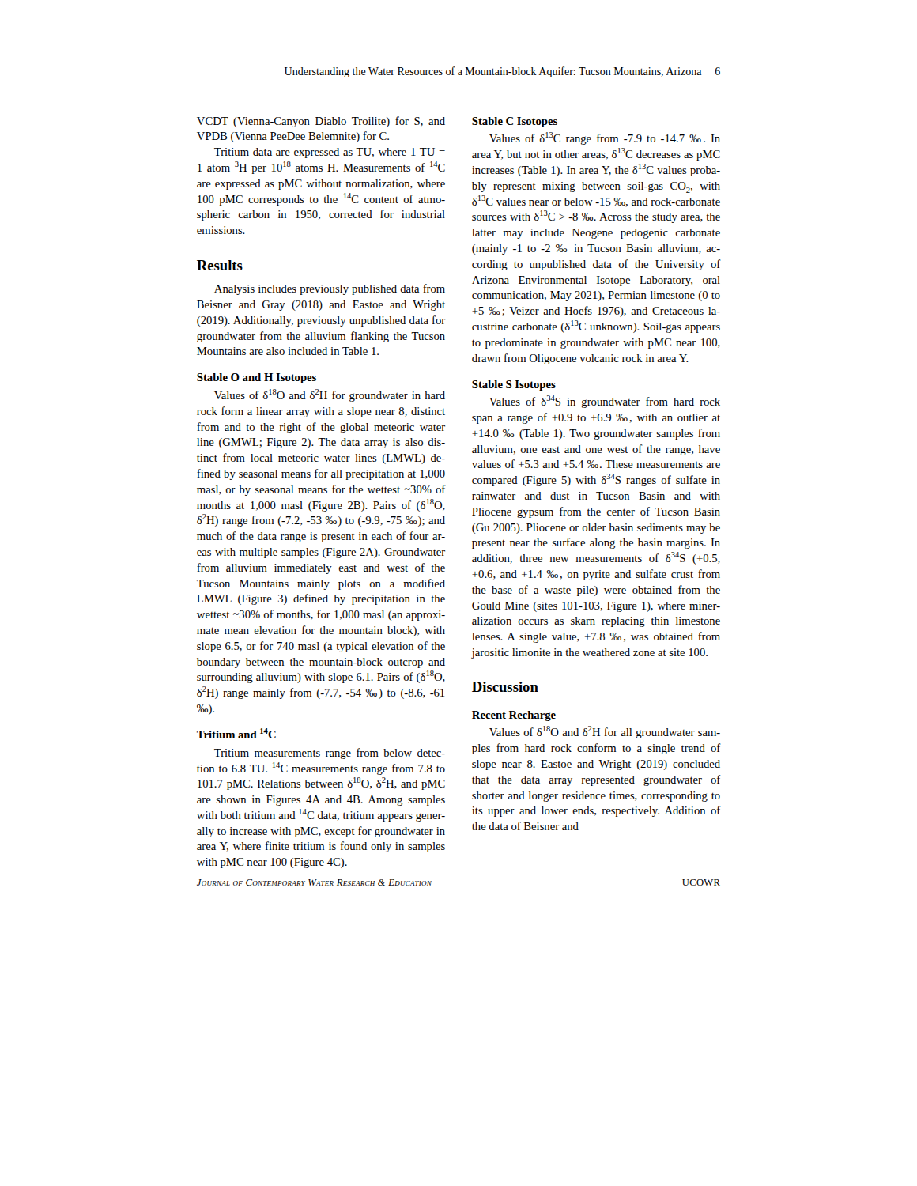Understanding the Water Resources of a Mountain-block Aquifer: Tucson Mountains, Arizona6
VCDT (Vienna-Canyon Diablo Troilite) for S, and VPDB (Vienna PeeDee Belemnite) for C.
Tritium data are expressed as TU, where 1 TU = 1 atom 3H per 1018 atoms H. Measurements of 14C are expressed as pMC without normalization, where 100 pMC corresponds to the 14C content of atmospheric carbon in 1950, corrected for industrial emissions.
Results
Analysis includes previously published data from Beisner and Gray (2018) and Eastoe and Wright (2019). Additionally, previously unpublished data for groundwater from the alluvium flanking the Tucson Mountains are also included in Table 1.
Stable O and H Isotopes
Values of δ18O and δ2H for groundwater in hard rock form a linear array with a slope near 8, distinct from and to the right of the global meteoric water line (GMWL; Figure 2). The data array is also distinct from local meteoric water lines (LMWL) defined by seasonal means for all precipitation at 1,000 masl, or by seasonal means for the wettest ~30% of months at 1,000 masl (Figure 2B). Pairs of (δ18O, δ2H) range from (-7.2, -53 ‰) to (-9.9, -75 ‰); and much of the data range is present in each of four areas with multiple samples (Figure 2A). Groundwater from alluvium immediately east and west of the Tucson Mountains mainly plots on a modified LMWL (Figure 3) defined by precipitation in the wettest ~30% of months, for 1,000 masl (an approximate mean elevation for the mountain block), with slope 6.5, or for 740 masl (a typical elevation of the boundary between the mountain-block outcrop and surrounding alluvium) with slope 6.1. Pairs of (δ18O, δ2H) range mainly from (-7.7, -54 ‰) to (-8.6, -61 ‰).
Tritium and 14C
Tritium measurements range from below detection to 6.8 TU. 14C measurements range from 7.8 to 101.7 pMC. Relations between δ18O, δ2H, and pMC are shown in Figures 4A and 4B. Among samples with both tritium and 14C data, tritium appears generally to increase with pMC, except for groundwater in area Y, where finite tritium is found only in samples with pMC near 100 (Figure 4C).
Stable C Isotopes
Values of δ13C range from -7.9 to -14.7 ‰. In area Y, but not in other areas, δ13C decreases as pMC increases (Table 1). In area Y, the δ13C values probably represent mixing between soil-gas CO2, with δ13C values near or below -15 ‰, and rock-carbonate sources with δ13C > -8 ‰. Across the study area, the latter may include Neogene pedogenic carbonate (mainly -1 to -2 ‰ in Tucson Basin alluvium, according to unpublished data of the University of Arizona Environmental Isotope Laboratory, oral communication, May 2021), Permian limestone (0 to +5 ‰; Veizer and Hoefs 1976), and Cretaceous lacustrine carbonate (δ13C unknown). Soil-gas appears to predominate in groundwater with pMC near 100, drawn from Oligocene volcanic rock in area Y.
Stable S Isotopes
Values of δ34S in groundwater from hard rock span a range of +0.9 to +6.9 ‰, with an outlier at +14.0 ‰ (Table 1). Two groundwater samples from alluvium, one east and one west of the range, have values of +5.3 and +5.4 ‰. These measurements are compared (Figure 5) with δ34S ranges of sulfate in rainwater and dust in Tucson Basin and with Pliocene gypsum from the center of Tucson Basin (Gu 2005). Pliocene or older basin sediments may be present near the surface along the basin margins. In addition, three new measurements of δ34S (+0.5, +0.6, and +1.4 ‰, on pyrite and sulfate crust from the base of a waste pile) were obtained from the Gould Mine (sites 101-103, Figure 1), where mineralization occurs as skarn replacing thin limestone lenses. A single value, +7.8 ‰, was obtained from jarositic limonite in the weathered zone at site 100.
Discussion
Recent Recharge
Values of δ18O and δ2H for all groundwater samples from hard rock conform to a single trend of slope near 8. Eastoe and Wright (2019) concluded that the data array represented groundwater of shorter and longer residence times, corresponding to its upper and lower ends, respectively. Addition of the data of Beisner and
Journal of Contemporary Water Research & Education UCOWR